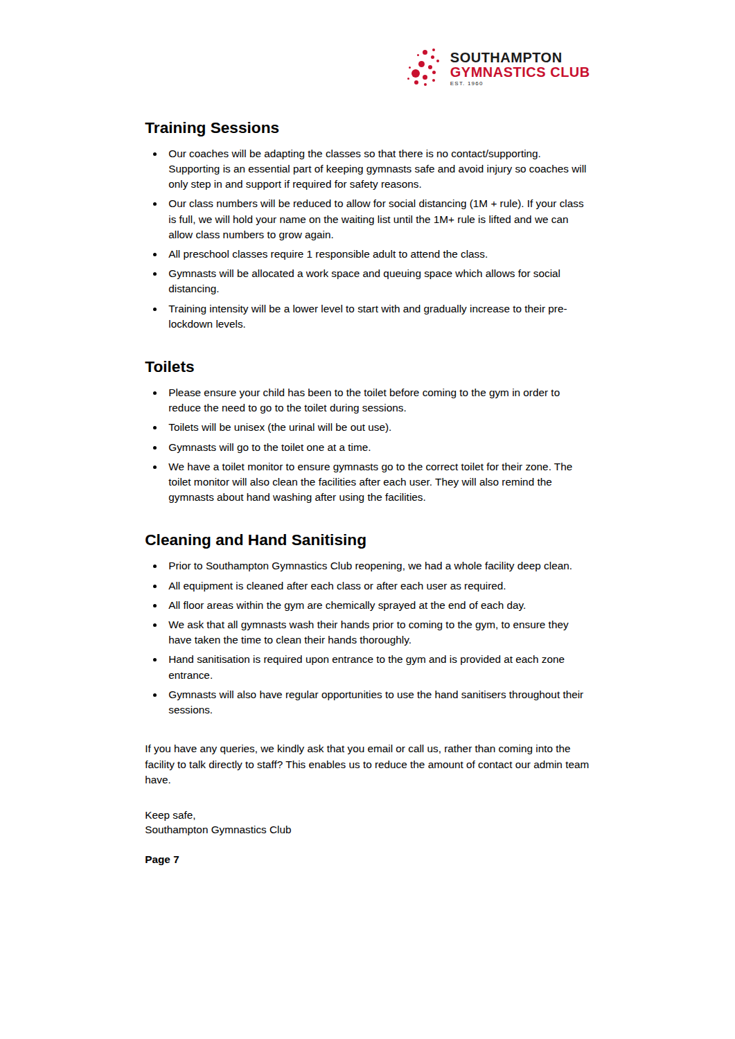SOUTHAMPTON
GYMNASTICS CLUB
EST. 1960
Training Sessions
Our coaches will be adapting the classes so that there is no contact/supporting. Supporting is an essential part of keeping gymnasts safe and avoid injury so coaches will only step in and support if required for safety reasons.
Our class numbers will be reduced to allow for social distancing (1M + rule). If your class is full, we will hold your name on the waiting list until the 1M+ rule is lifted and we can allow class numbers to grow again.
All preschool classes require 1 responsible adult to attend the class.
Gymnasts will be allocated a work space and queuing space which allows for social distancing.
Training intensity will be a lower level to start with and gradually increase to their pre-lockdown levels.
Toilets
Please ensure your child has been to the toilet before coming to the gym in order to reduce the need to go to the toilet during sessions.
Toilets will be unisex (the urinal will be out use).
Gymnasts will go to the toilet one at a time.
We have a toilet monitor to ensure gymnasts go to the correct toilet for their zone. The toilet monitor will also clean the facilities after each user. They will also remind the gymnasts about hand washing after using the facilities.
Cleaning and Hand Sanitising
Prior to Southampton Gymnastics Club reopening, we had a whole facility deep clean.
All equipment is cleaned after each class or after each user as required.
All floor areas within the gym are chemically sprayed at the end of each day.
We ask that all gymnasts wash their hands prior to coming to the gym, to ensure they have taken the time to clean their hands thoroughly.
Hand sanitisation is required upon entrance to the gym and is provided at each zone entrance.
Gymnasts will also have regular opportunities to use the hand sanitisers throughout their sessions.
If you have any queries, we kindly ask that you email or call us, rather than coming into the facility to talk directly to staff? This enables us to reduce the amount of contact our admin team have.
Keep safe,
Southampton Gymnastics Club
Page 7